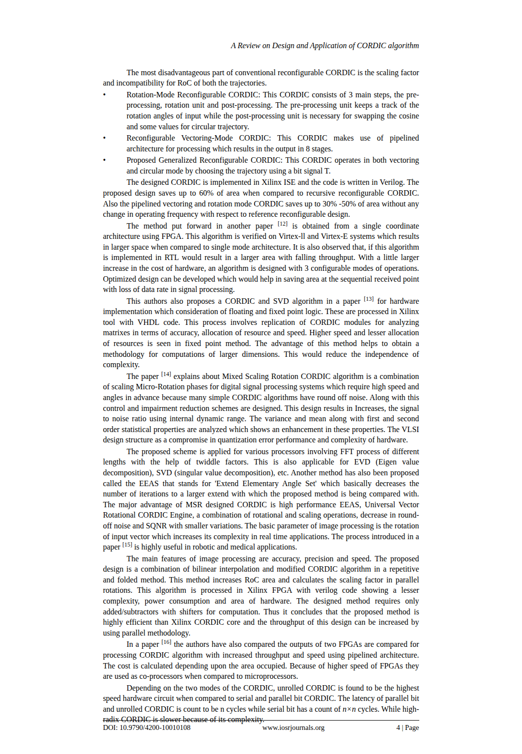A Review on Design and Application of CORDIC algorithm
The most disadvantageous part of conventional reconfigurable CORDIC is the scaling factor and incompatibility for RoC of both the trajectories.
Rotation-Mode Reconfigurable CORDIC: This CORDIC consists of 3 main steps, the pre-processing, rotation unit and post-processing. The pre-processing unit keeps a track of the rotation angles of input while the post-processing unit is necessary for swapping the cosine and some values for circular trajectory.
Reconfigurable Vectoring-Mode CORDIC: This CORDIC makes use of pipelined architecture for processing which results in the output in 8 stages.
Proposed Generalized Reconfigurable CORDIC: This CORDIC operates in both vectoring and circular mode by choosing the trajectory using a bit signal T.
The designed CORDIC is implemented in Xilinx ISE and the code is written in Verilog. The proposed design saves up to 60% of area when compared to recursive reconfigurable CORDIC. Also the pipelined vectoring and rotation mode CORDIC saves up to 30% -50% of area without any change in operating frequency with respect to reference reconfigurable design.
The method put forward in another paper [12] is obtained from a single coordinate architecture using FPGA. This algorithm is verified on Virtex-ll and Virtex-E systems which results in larger space when compared to single mode architecture. It is also observed that, if this algorithm is implemented in RTL would result in a larger area with falling throughput. With a little larger increase in the cost of hardware, an algorithm is designed with 3 configurable modes of operations. Optimized design can be developed which would help in saving area at the sequential received point with loss of data rate in signal processing.
This authors also proposes a CORDIC and SVD algorithm in a paper [13] for hardware implementation which consideration of floating and fixed point logic. These are processed in Xilinx tool with VHDL code. This process involves replication of CORDIC modules for analyzing matrixes in terms of accuracy, allocation of resource and speed. Higher speed and lesser allocation of resources is seen in fixed point method. The advantage of this method helps to obtain a methodology for computations of larger dimensions. This would reduce the independence of complexity.
The paper [14] explains about Mixed Scaling Rotation CORDIC algorithm is a combination of scaling Micro-Rotation phases for digital signal processing systems which require high speed and angles in advance because many simple CORDIC algorithms have round off noise. Along with this control and impairment reduction schemes are designed. This design results in Increases, the signal to noise ratio using internal dynamic range. The variance and mean along with first and second order statistical properties are analyzed which shows an enhancement in these properties. The VLSI design structure as a compromise in quantization error performance and complexity of hardware.
The proposed scheme is applied for various processors involving FFT process of different lengths with the help of twiddle factors. This is also applicable for EVD (Eigen value decomposition), SVD (singular value decomposition), etc. Another method has also been proposed called the EEAS that stands for 'Extend Elementary Angle Set' which basically decreases the number of iterations to a larger extend with which the proposed method is being compared with. The major advantage of MSR designed CORDIC is high performance EEAS, Universal Vector Rotational CORDIC Engine, a combination of rotational and scaling operations, decrease in round-off noise and SQNR with smaller variations. The basic parameter of image processing is the rotation of input vector which increases its complexity in real time applications. The process introduced in a paper [15] is highly useful in robotic and medical applications.
The main features of image processing are accuracy, precision and speed. The proposed design is a combination of bilinear interpolation and modified CORDIC algorithm in a repetitive and folded method. This method increases RoC area and calculates the scaling factor in parallel rotations. This algorithm is processed in Xilinx FPGA with verilog code showing a lesser complexity, power consumption and area of hardware. The designed method requires only added/subtractors with shifters for computation. Thus it concludes that the proposed method is highly efficient than Xilinx CORDIC core and the throughput of this design can be increased by using parallel methodology.
In a paper [16] the authors have also compared the outputs of two FPGAs are compared for processing CORDIC algorithm with increased throughput and speed using pipelined architecture. The cost is calculated depending upon the area occupied. Because of higher speed of FPGAs they are used as co-processors when compared to microprocessors.
Depending on the two modes of the CORDIC, unrolled CORDIC is found to be the highest speed hardware circuit when compared to serial and parallel bit CORDIC. The latency of parallel bit and unrolled CORDIC is count to be n cycles while serial bit has a count of n×n cycles. While high-radix CORDIC is slower because of its complexity.
DOI: 10.9790/4200-10010108 www.iosrjournals.org 4 | Page